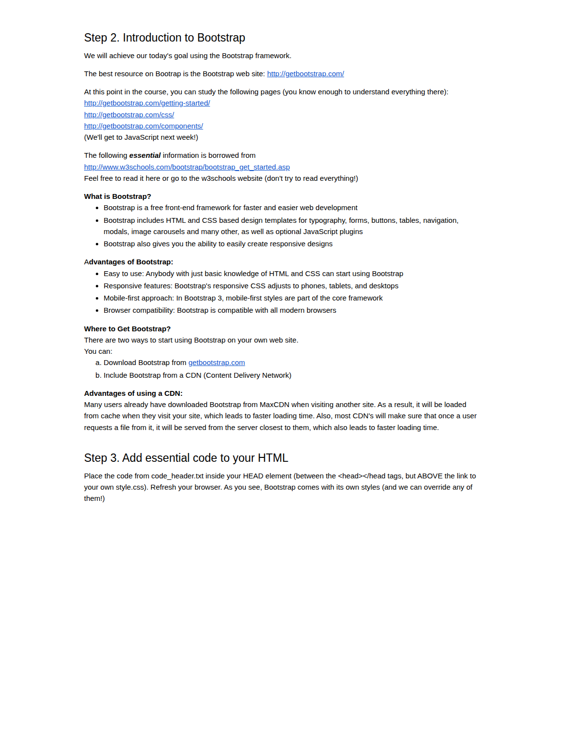Step 2. Introduction to Bootstrap
We will achieve our today's goal using the Bootstrap framework.
The best resource on Bootrap is the Bootstrap web site: http://getbootstrap.com/
At this point in the course, you can study the following pages (you know enough to understand everything there):
http://getbootstrap.com/getting-started/
http://getbootstrap.com/css/
http://getbootstrap.com/components/
(We'll get to JavaScript next week!)
The following essential information is borrowed from
http://www.w3schools.com/bootstrap/bootstrap_get_started.asp
Feel free to read it here or go to the w3schools website (don't try to read everything!)
What is Bootstrap?
Bootstrap is a free front-end framework for faster and easier web development
Bootstrap includes HTML and CSS based design templates for typography, forms, buttons, tables, navigation, modals, image carousels and many other, as well as optional JavaScript plugins
Bootstrap also gives you the ability to easily create responsive designs
Advantages of Bootstrap:
Easy to use: Anybody with just basic knowledge of HTML and CSS can start using Bootstrap
Responsive features: Bootstrap's responsive CSS adjusts to phones, tablets, and desktops
Mobile-first approach: In Bootstrap 3, mobile-first styles are part of the core framework
Browser compatibility: Bootstrap is compatible with all modern browsers
Where to Get Bootstrap?
There are two ways to start using Bootstrap on your own web site.
You can:
Download Bootstrap from getbootstrap.com
Include Bootstrap from a CDN (Content Delivery Network)
Advantages of using a CDN:
Many users already have downloaded Bootstrap from MaxCDN when visiting another site. As a result, it will be loaded from cache when they visit your site, which leads to faster loading time. Also, most CDN's will make sure that once a user requests a file from it, it will be served from the server closest to them, which also leads to faster loading time.
Step 3. Add essential code to your HTML
Place the code from code_header.txt inside your HEAD element (between the <head></head tags, but ABOVE the link to your own style.css). Refresh your browser. As you see, Bootstrap comes with its own styles (and we can override any of them!)